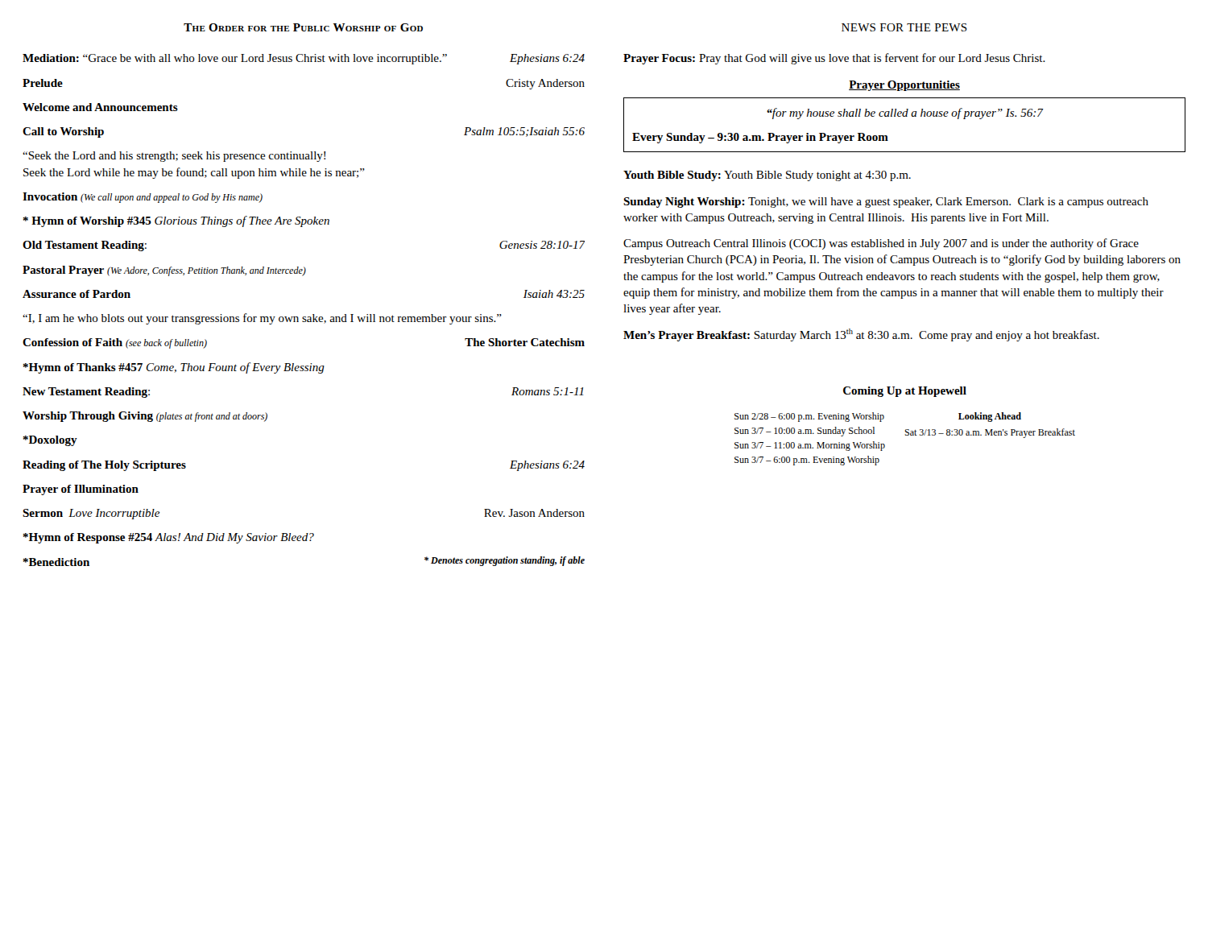The Order for the Public Worship of God
Mediation: “Grace be with all who love our Lord Jesus Christ with love incorruptible.” Ephesians 6:24
Prelude Cristy Anderson
Welcome and Announcements
Call to Worship Psalm 105:5;Isaiah 55:6
“Seek the Lord and his strength; seek his presence continually!
Seek the Lord while he may be found; call upon him while he is near;”
Invocation (We call upon and appeal to God by His name)
* Hymn of Worship #345 Glorious Things of Thee Are Spoken
Old Testament Reading: Genesis 28:10-17
Pastoral Prayer (We Adore, Confess, Petition Thank, and Intercede)
Assurance of Pardon Isaiah 43:25
“I, I am he who blots out your transgressions for my own sake, and I will not remember your sins.”
Confession of Faith (see back of bulletin) The Shorter Catechism
*Hymn of Thanks #457 Come, Thou Fount of Every Blessing
New Testament Reading: Romans 5:1-11
Worship Through Giving (plates at front and at doors)
*Doxology
Reading of The Holy Scriptures Ephesians 6:24
Prayer of Illumination
Sermon Love Incorruptible Rev. Jason Anderson
*Hymn of Response #254 Alas! And Did My Savior Bleed?
*Benediction * Denotes congregation standing, if able
NEWS FOR THE PEWS
Prayer Focus: Pray that God will give us love that is fervent for our Lord Jesus Christ.
Prayer Opportunities
“for my house shall be called a house of prayer” Is. 56:7
Every Sunday – 9:30 a.m. Prayer in Prayer Room
Youth Bible Study: Youth Bible Study tonight at 4:30 p.m.
Sunday Night Worship: Tonight, we will have a guest speaker, Clark Emerson. Clark is a campus outreach worker with Campus Outreach, serving in Central Illinois. His parents live in Fort Mill.
Campus Outreach Central Illinois (COCI) was established in July 2007 and is under the authority of Grace Presbyterian Church (PCA) in Peoria, Il. The vision of Campus Outreach is to “glorify God by building laborers on the campus for the lost world.” Campus Outreach endeavors to reach students with the gospel, help them grow, equip them for ministry, and mobilize them from the campus in a manner that will enable them to multiply their lives year after year.
Men’s Prayer Breakfast: Saturday March 13th at 8:30 a.m. Come pray and enjoy a hot breakfast.
Coming Up at Hopewell
Sun 2/28 – 6:00 p.m. Evening Worship
Sun 3/7 – 10:00 a.m. Sunday School
Sun 3/7 – 11:00 a.m. Morning Worship
Sun 3/7 – 6:00 p.m. Evening Worship
Looking Ahead
Sat 3/13 – 8:30 a.m. Men's Prayer Breakfast